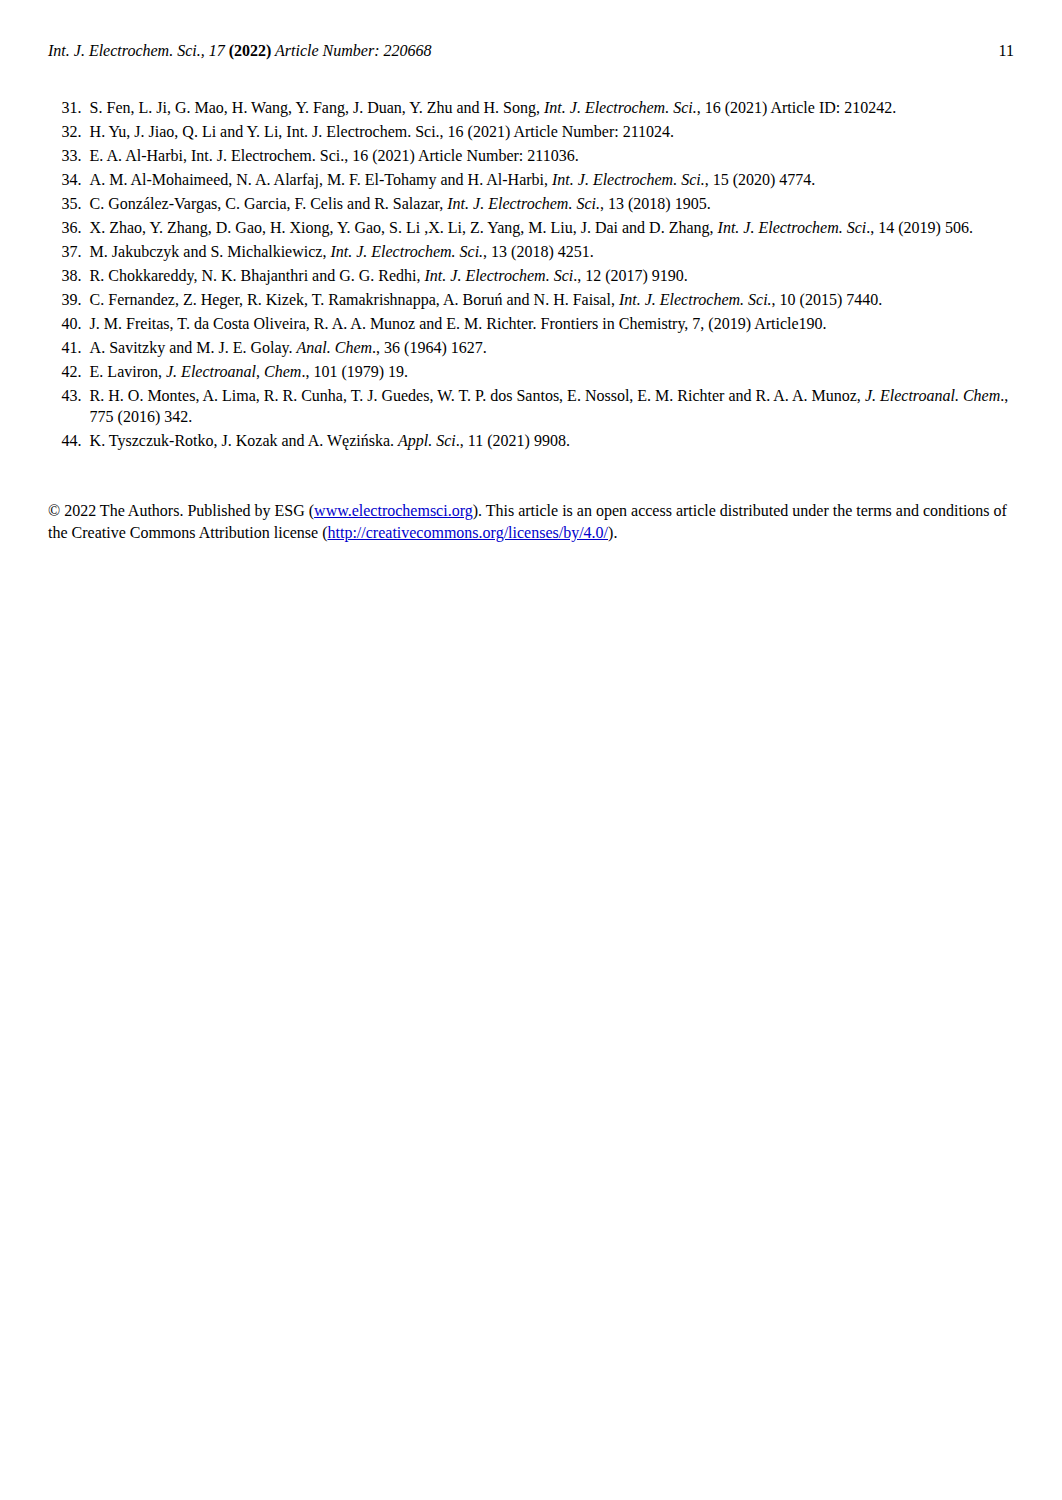Int. J. Electrochem. Sci., 17 (2022) Article Number: 220668
11
31 S. Fen, L. Ji, G. Mao, H. Wang, Y. Fang, J. Duan, Y. Zhu and H. Song, Int. J. Electrochem. Sci., 16 (2021) Article ID: 210242.
32 H. Yu, J. Jiao, Q. Li and Y. Li, Int. J. Electrochem. Sci., 16 (2021) Article Number: 211024.
33 E. A. Al-Harbi, Int. J. Electrochem. Sci., 16 (2021) Article Number: 211036.
34 A. M. Al-Mohaimeed, N. A. Alarfaj, M. F. El-Tohamy and H. Al-Harbi, Int. J. Electrochem. Sci., 15 (2020) 4774.
35 C. González-Vargas, C. Garcia, F. Celis and R. Salazar, Int. J. Electrochem. Sci., 13 (2018) 1905.
36 X. Zhao, Y. Zhang, D. Gao, H. Xiong, Y. Gao, S. Li ,X. Li, Z. Yang, M. Liu, J. Dai and D. Zhang, Int. J. Electrochem. Sci., 14 (2019) 506.
37 M. Jakubczyk and S. Michalkiewicz, Int. J. Electrochem. Sci., 13 (2018) 4251.
38 R. Chokkareddy, N. K. Bhajanthri and G. G. Redhi, Int. J. Electrochem. Sci., 12 (2017) 9190.
39 C. Fernandez, Z. Heger, R. Kizek, T. Ramakrishnappa, A. Boruń and N. H. Faisal, Int. J. Electrochem. Sci., 10 (2015) 7440.
40 J. M. Freitas, T. da Costa Oliveira, R. A. A. Munoz and E. M. Richter. Frontiers in Chemistry, 7, (2019) Article190.
41 A. Savitzky and M. J. E. Golay. Anal. Chem., 36 (1964) 1627.
42 E. Laviron, J. Electroanal, Chem., 101 (1979) 19.
43 R. H. O. Montes, A. Lima, R. R. Cunha, T. J. Guedes, W. T. P. dos Santos, E. Nossol, E. M. Richter and R. A. A. Munoz, J. Electroanal. Chem., 775 (2016) 342.
44 K. Tyszczuk-Rotko, J. Kozak and A. Węzińska. Appl. Sci., 11 (2021) 9908.
© 2022 The Authors. Published by ESG (www.electrochemsci.org). This article is an open access article distributed under the terms and conditions of the Creative Commons Attribution license (http://creativecommons.org/licenses/by/4.0/).